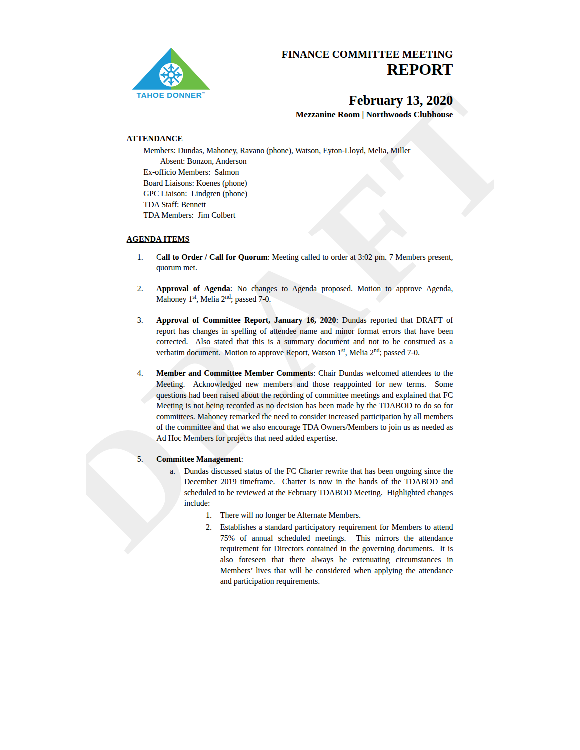DRAFT
TAHOE DONNER™
FINANCE COMMITTEE MEETING
REPORT
February 13, 2020
Mezzanine Room | Northwoods Clubhouse
ATTENDANCE
Members: Dundas, Mahoney, Ravano (phone), Watson, Eyton-Lloyd, Melia, Miller
Absent: Bonzon, Anderson
Ex-officio Members: Salmon
Board Liaisons: Koenes (phone)
GPC Liaison: Lindgren (phone)
TDA Staff: Bennett
TDA Members: Jim Colbert
AGENDA ITEMS
Call to Order / Call for Quorum: Meeting called to order at 3:02 pm. 7 Members present, quorum met.
Approval of Agenda: No changes to Agenda proposed. Motion to approve Agenda, Mahoney 1st, Melia 2nd; passed 7-0.
Approval of Committee Report, January 16, 2020: Dundas reported that DRAFT of report has changes in spelling of attendee name and minor format errors that have been corrected. Also stated that this is a summary document and not to be construed as a verbatim document. Motion to approve Report, Watson 1st, Melia 2nd; passed 7-0.
Member and Committee Member Comments: Chair Dundas welcomed attendees to the Meeting. Acknowledged new members and those reappointed for new terms. Some questions had been raised about the recording of committee meetings and explained that FC Meeting is not being recorded as no decision has been made by the TDABOD to do so for committees. Mahoney remarked the need to consider increased participation by all members of the committee and that we also encourage TDA Owners/Members to join us as needed as Ad Hoc Members for projects that need added expertise.
Committee Management:
Dundas discussed status of the FC Charter rewrite that has been ongoing since the December 2019 timeframe. Charter is now in the hands of the TDABOD and scheduled to be reviewed at the February TDABOD Meeting. Highlighted changes include:
There will no longer be Alternate Members.
Establishes a standard participatory requirement for Members to attend 75% of annual scheduled meetings. This mirrors the attendance requirement for Directors contained in the governing documents. It is also foreseen that there always be extenuating circumstances in Members’ lives that will be considered when applying the attendance and participation requirements.